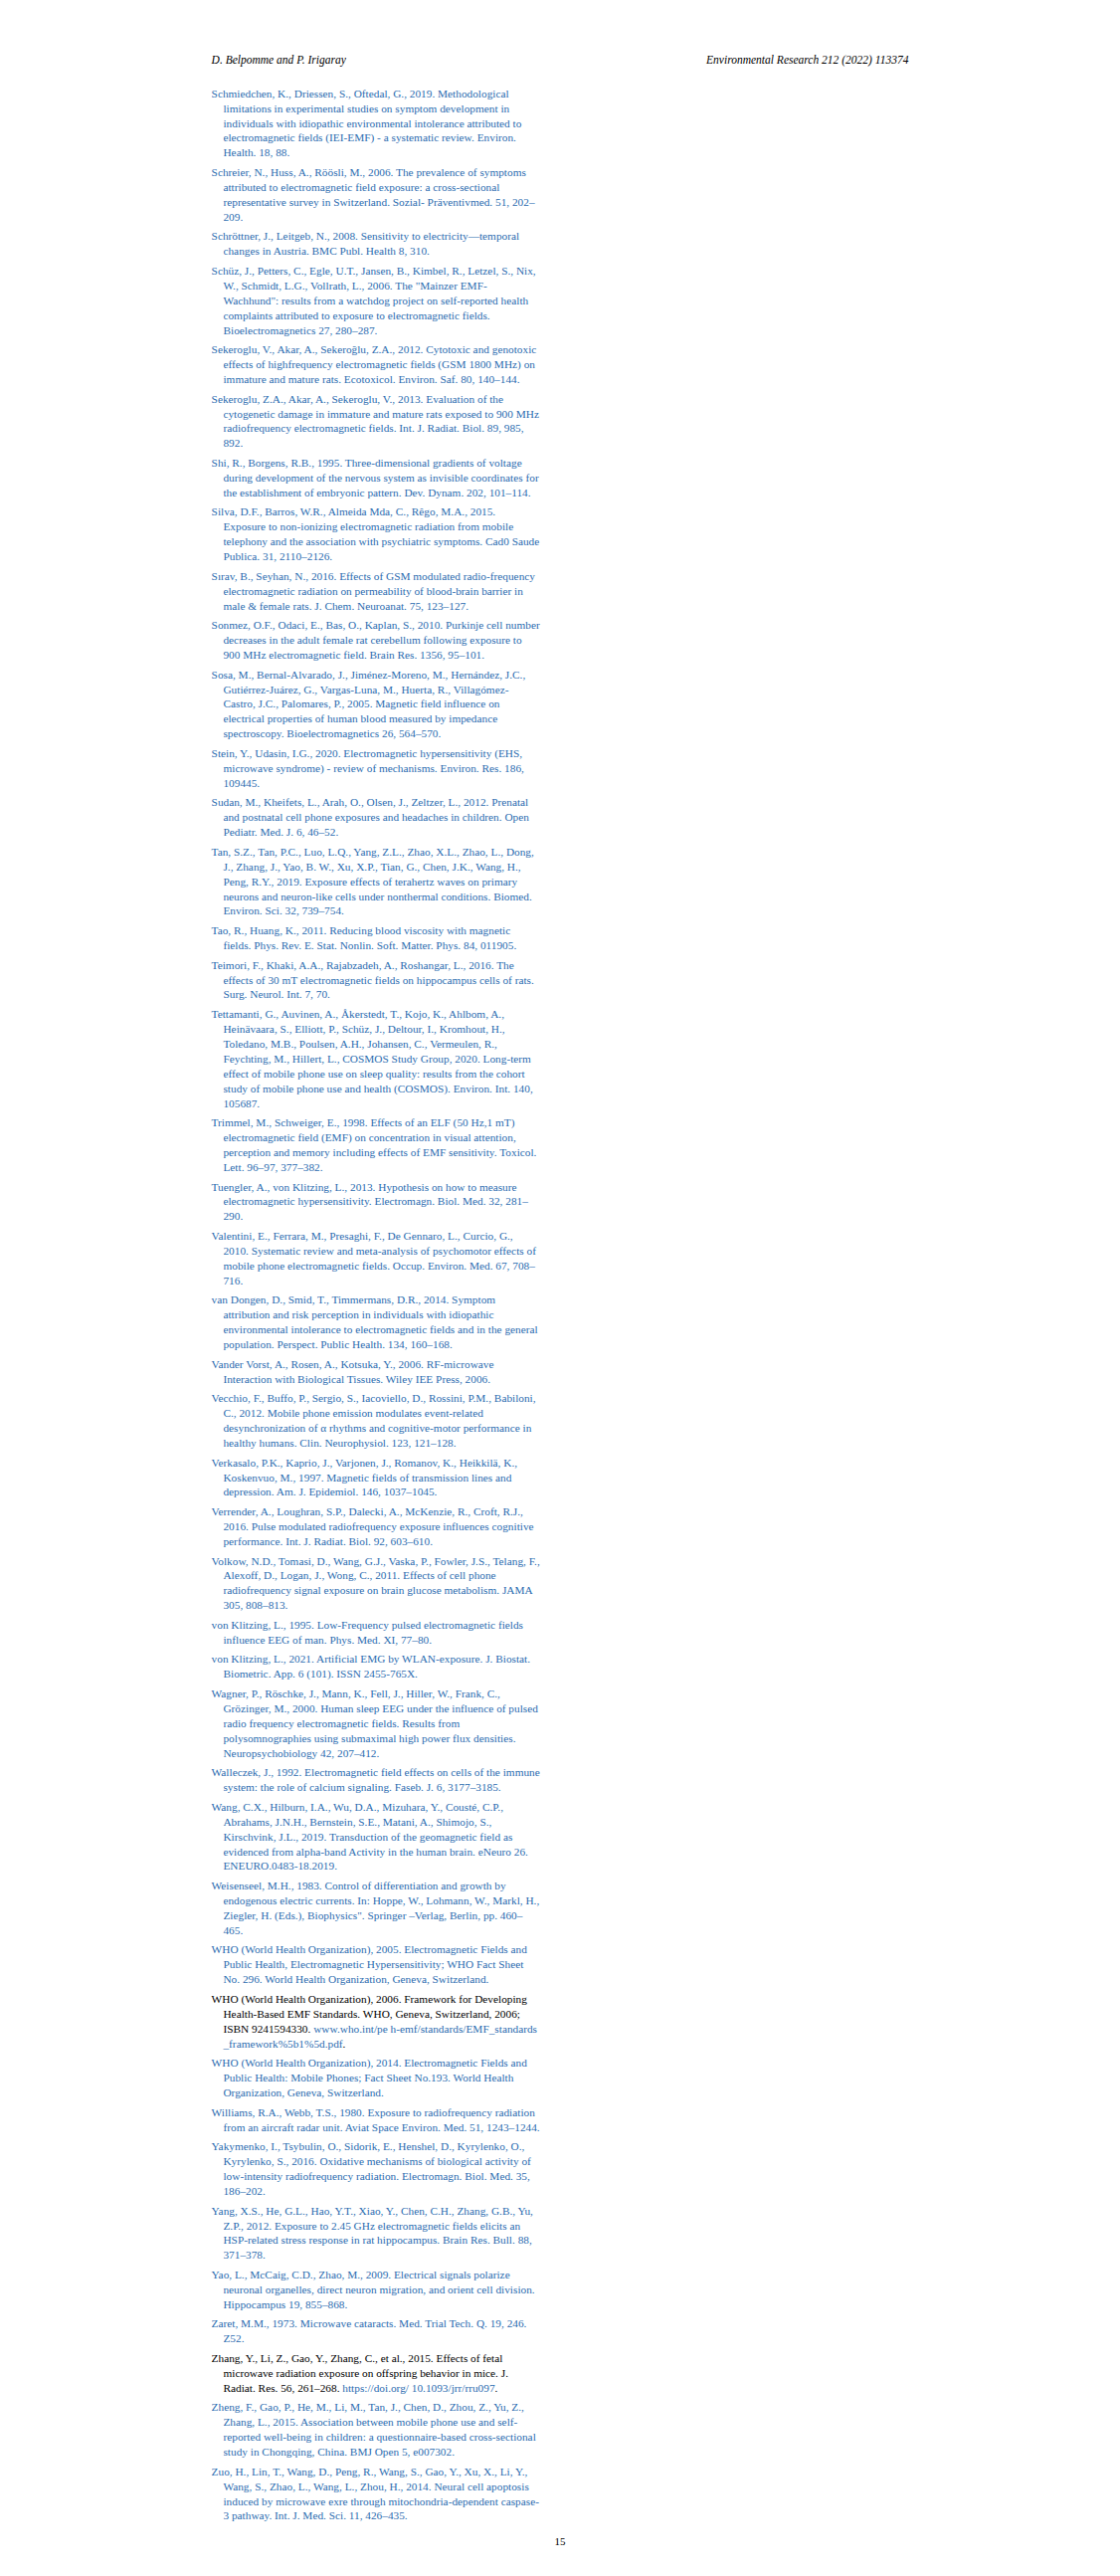D. Belpomme and P. Irigaray
Environmental Research 212 (2022) 113374
Schmiedchen, K., Driessen, S., Oftedal, G., 2019. Methodological limitations in experimental studies on symptom development in individuals with idiopathic environmental intolerance attributed to electromagnetic fields (IEI-EMF) - a systematic review. Environ. Health. 18, 88.
Schreier, N., Huss, A., Röösli, M., 2006. The prevalence of symptoms attributed to electromagnetic field exposure: a cross-sectional representative survey in Switzerland. Sozial- Präventivmed. 51, 202–209.
Schröttner, J., Leitgeb, N., 2008. Sensitivity to electricity—temporal changes in Austria. BMC Publ. Health 8, 310.
Schüz, J., Petters, C., Egle, U.T., Jansen, B., Kimbel, R., Letzel, S., Nix, W., Schmidt, L.G., Vollrath, L., 2006. The "Mainzer EMF-Wachhund": results from a watchdog project on self-reported health complaints attributed to exposure to electromagnetic fields. Bioelectromagnetics 27, 280–287.
Sekeroglu, V., Akar, A., Sekeroğlu, Z.A., 2012. Cytotoxic and genotoxic effects of highfrequency electromagnetic fields (GSM 1800 MHz) on immature and mature rats. Ecotoxicol. Environ. Saf. 80, 140–144.
Sekeroglu, Z.A., Akar, A., Sekeroglu, V., 2013. Evaluation of the cytogenetic damage in immature and mature rats exposed to 900 MHz radiofrequency electromagnetic fields. Int. J. Radiat. Biol. 89, 985, 892.
Shi, R., Borgens, R.B., 1995. Three-dimensional gradients of voltage during development of the nervous system as invisible coordinates for the establishment of embryonic pattern. Dev. Dynam. 202, 101–114.
Silva, D.F., Barros, W.R., Almeida Mda, C., Rêgo, M.A., 2015. Exposure to non-ionizing electromagnetic radiation from mobile telephony and the association with psychiatric symptoms. Cad0 Saude Publica. 31, 2110–2126.
Sırav, B., Seyhan, N., 2016. Effects of GSM modulated radio-frequency electromagnetic radiation on permeability of blood-brain barrier in male & female rats. J. Chem. Neuroanat. 75, 123–127.
Sonmez, O.F., Odaci, E., Bas, O., Kaplan, S., 2010. Purkinje cell number decreases in the adult female rat cerebellum following exposure to 900 MHz electromagnetic field. Brain Res. 1356, 95–101.
Sosa, M., Bernal-Alvarado, J., Jiménez-Moreno, M., Hernández, J.C., Gutiérrez-Juárez, G., Vargas-Luna, M., Huerta, R., Villagómez-Castro, J.C., Palomares, P., 2005. Magnetic field influence on electrical properties of human blood measured by impedance spectroscopy. Bioelectromagnetics 26, 564–570.
Stein, Y., Udasin, I.G., 2020. Electromagnetic hypersensitivity (EHS, microwave syndrome) - review of mechanisms. Environ. Res. 186, 109445.
Sudan, M., Kheifets, L., Arah, O., Olsen, J., Zeltzer, L., 2012. Prenatal and postnatal cell phone exposures and headaches in children. Open Pediatr. Med. J. 6, 46–52.
Tan, S.Z., Tan, P.C., Luo, L.Q., Yang, Z.L., Zhao, X.L., Zhao, L., Dong, J., Zhang, J., Yao, B. W., Xu, X.P., Tian, G., Chen, J.K., Wang, H., Peng, R.Y., 2019. Exposure effects of terahertz waves on primary neurons and neuron-like cells under nonthermal conditions. Biomed. Environ. Sci. 32, 739–754.
Tao, R., Huang, K., 2011. Reducing blood viscosity with magnetic fields. Phys. Rev. E. Stat. Nonlin. Soft. Matter. Phys. 84, 011905.
Teimori, F., Khaki, A.A., Rajabzadeh, A., Roshangar, L., 2016. The effects of 30 mT electromagnetic fields on hippocampus cells of rats. Surg. Neurol. Int. 7, 70.
Tettamanti, G., Auvinen, A., Åkerstedt, T., Kojo, K., Ahlbom, A., Heinävaara, S., Elliott, P., Schüz, J., Deltour, I., Kromhout, H., Toledano, M.B., Poulsen, A.H., Johansen, C., Vermeulen, R., Feychting, M., Hillert, L., COSMOS Study Group, 2020. Long-term effect of mobile phone use on sleep quality: results from the cohort study of mobile phone use and health (COSMOS). Environ. Int. 140, 105687.
Trimmel, M., Schweiger, E., 1998. Effects of an ELF (50 Hz,1 mT) electromagnetic field (EMF) on concentration in visual attention, perception and memory including effects of EMF sensitivity. Toxicol. Lett. 96–97, 377–382.
Tuengler, A., von Klitzing, L., 2013. Hypothesis on how to measure electromagnetic hypersensitivity. Electromagn. Biol. Med. 32, 281–290.
Valentini, E., Ferrara, M., Presaghi, F., De Gennaro, L., Curcio, G., 2010. Systematic review and meta-analysis of psychomotor effects of mobile phone electromagnetic fields. Occup. Environ. Med. 67, 708–716.
van Dongen, D., Smid, T., Timmermans, D.R., 2014. Symptom attribution and risk perception in individuals with idiopathic environmental intolerance to electromagnetic fields and in the general population. Perspect. Public Health. 134, 160–168.
Vander Vorst, A., Rosen, A., Kotsuka, Y., 2006. RF-microwave Interaction with Biological Tissues. Wiley IEE Press, 2006.
Vecchio, F., Buffo, P., Sergio, S., Iacoviello, D., Rossini, P.M., Babiloni, C., 2012. Mobile phone emission modulates event-related desynchronization of α rhythms and cognitive-motor performance in healthy humans. Clin. Neurophysiol. 123, 121–128.
Verkasalo, P.K., Kaprio, J., Varjonen, J., Romanov, K., Heikkilä, K., Koskenvuo, M., 1997. Magnetic fields of transmission lines and depression. Am. J. Epidemiol. 146, 1037–1045.
Verrender, A., Loughran, S.P., Dalecki, A., McKenzie, R., Croft, R.J., 2016. Pulse modulated radiofrequency exposure influences cognitive performance. Int. J. Radiat. Biol. 92, 603–610.
Volkow, N.D., Tomasi, D., Wang, G.J., Vaska, P., Fowler, J.S., Telang, F., Alexoff, D., Logan, J., Wong, C., 2011. Effects of cell phone radiofrequency signal exposure on brain glucose metabolism. JAMA 305, 808–813.
von Klitzing, L., 1995. Low-Frequency pulsed electromagnetic fields influence EEG of man. Phys. Med. XI, 77–80.
von Klitzing, L., 2021. Artificial EMG by WLAN-exposure. J. Biostat. Biometric. App. 6 (101). ISSN 2455-765X.
Wagner, P., Röschke, J., Mann, K., Fell, J., Hiller, W., Frank, C., Grözinger, M., 2000. Human sleep EEG under the influence of pulsed radio frequency electromagnetic fields. Results from polysomnographies using submaximal high power flux densities. Neuropsychobiology 42, 207–412.
Walleczek, J., 1992. Electromagnetic field effects on cells of the immune system: the role of calcium signaling. Faseb. J. 6, 3177–3185.
Wang, C.X., Hilburn, I.A., Wu, D.A., Mizuhara, Y., Cousté, C.P., Abrahams, J.N.H., Bernstein, S.E., Matani, A., Shimojo, S., Kirschvink, J.L., 2019. Transduction of the geomagnetic field as evidenced from alpha-band Activity in the human brain. eNeuro 26. ENEURO.0483-18.2019.
Weisenseel, M.H., 1983. Control of differentiation and growth by endogenous electric currents. In: Hoppe, W., Lohmann, W., Markl, H., Ziegler, H. (Eds.), Biophysics". Springer –Verlag, Berlin, pp. 460–465.
WHO (World Health Organization), 2005. Electromagnetic Fields and Public Health, Electromagnetic Hypersensitivity; WHO Fact Sheet No. 296. World Health Organization, Geneva, Switzerland.
WHO (World Health Organization), 2006. Framework for Developing Health-Based EMF Standards. WHO, Geneva, Switzerland, 2006; ISBN 9241594330. www.who.int/pe h-emf/standards/EMF_standards_framework%5b1%5d.pdf.
WHO (World Health Organization), 2014. Electromagnetic Fields and Public Health: Mobile Phones; Fact Sheet No.193. World Health Organization, Geneva, Switzerland.
Williams, R.A., Webb, T.S., 1980. Exposure to radiofrequency radiation from an aircraft radar unit. Aviat Space Environ. Med. 51, 1243–1244.
Yakymenko, I., Tsybulin, O., Sidorik, E., Henshel, D., Kyrylenko, O., Kyrylenko, S., 2016. Oxidative mechanisms of biological activity of low-intensity radiofrequency radiation. Electromagn. Biol. Med. 35, 186–202.
Yang, X.S., He, G.L., Hao, Y.T., Xiao, Y., Chen, C.H., Zhang, G.B., Yu, Z.P., 2012. Exposure to 2.45 GHz electromagnetic fields elicits an HSP-related stress response in rat hippocampus. Brain Res. Bull. 88, 371–378.
Yao, L., McCaig, C.D., Zhao, M., 2009. Electrical signals polarize neuronal organelles, direct neuron migration, and orient cell division. Hippocampus 19, 855–868.
Zaret, M.M., 1973. Microwave cataracts. Med. Trial Tech. Q. 19, 246. Z52.
Zhang, Y., Li, Z., Gao, Y., Zhang, C., et al., 2015. Effects of fetal microwave radiation exposure on offspring behavior in mice. J. Radiat. Res. 56, 261–268. https://doi.org/ 10.1093/jrr/rru097.
Zheng, F., Gao, P., He, M., Li, M., Tan, J., Chen, D., Zhou, Z., Yu, Z., Zhang, L., 2015. Association between mobile phone use and self-reported well-being in children: a questionnaire-based cross-sectional study in Chongqing, China. BMJ Open 5, e007302.
Zuo, H., Lin, T., Wang, D., Peng, R., Wang, S., Gao, Y., Xu, X., Li, Y., Wang, S., Zhao, L., Wang, L., Zhou, H., 2014. Neural cell apoptosis induced by microwave exre through mitochondria-dependent caspase-3 pathway. Int. J. Med. Sci. 11, 426–435.
15